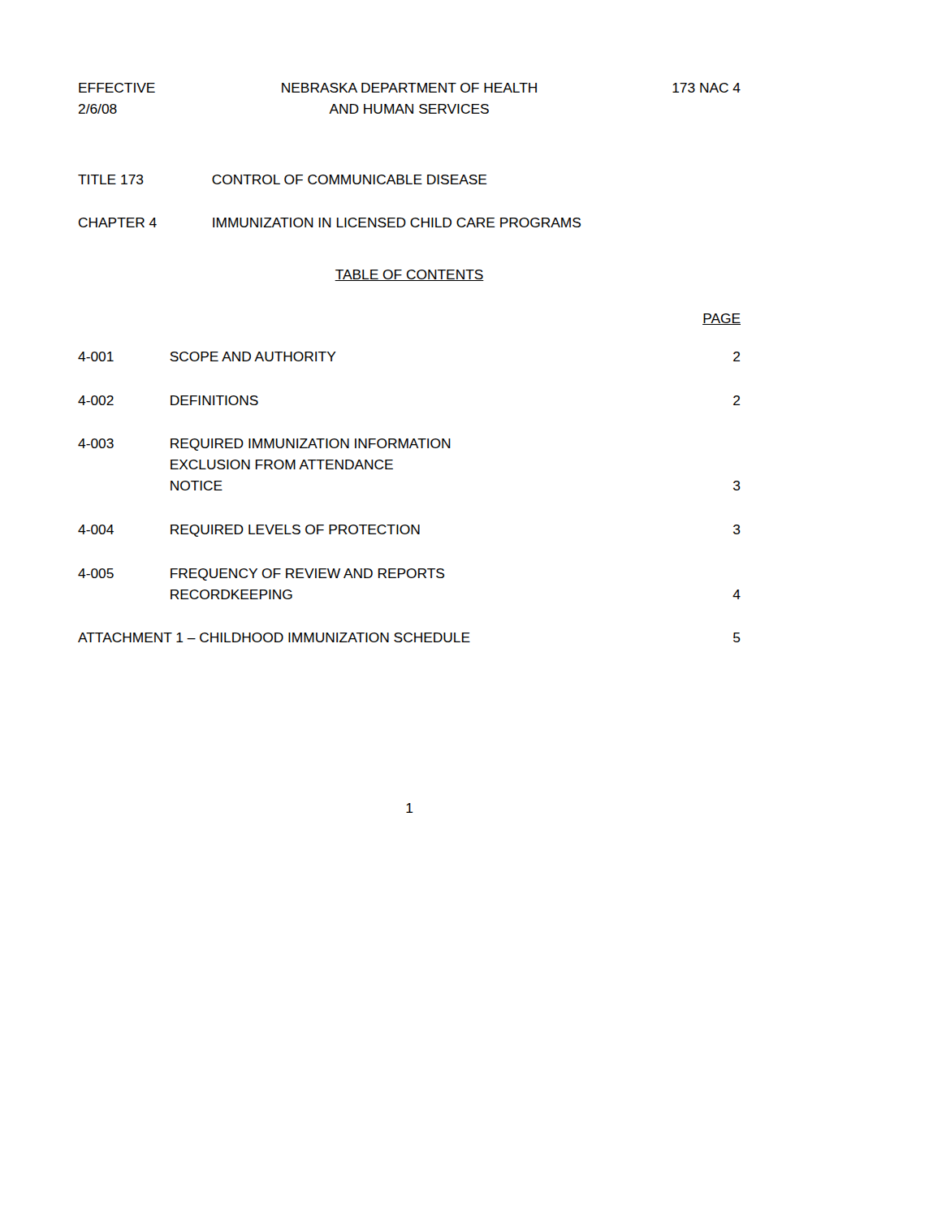EFFECTIVE 2/6/08
NEBRASKA DEPARTMENT OF HEALTH AND HUMAN SERVICES
173 NAC 4
TITLE 173 CONTROL OF COMMUNICABLE DISEASE
CHAPTER 4 IMMUNIZATION IN LICENSED CHILD CARE PROGRAMS
TABLE OF CONTENTS
PAGE
| 4-001 | SCOPE AND AUTHORITY | 2 |
| 4-002 | DEFINITIONS | 2 |
| 4-003 | REQUIRED IMMUNIZATION INFORMATION EXCLUSION FROM ATTENDANCE NOTICE | 3 |
| 4-004 | REQUIRED LEVELS OF PROTECTION | 3 |
| 4-005 | FREQUENCY OF REVIEW AND REPORTS RECORDKEEPING | 4 |
| ATTACHMENT 1 – CHILDHOOD IMMUNIZATION SCHEDULE | 5 |
1